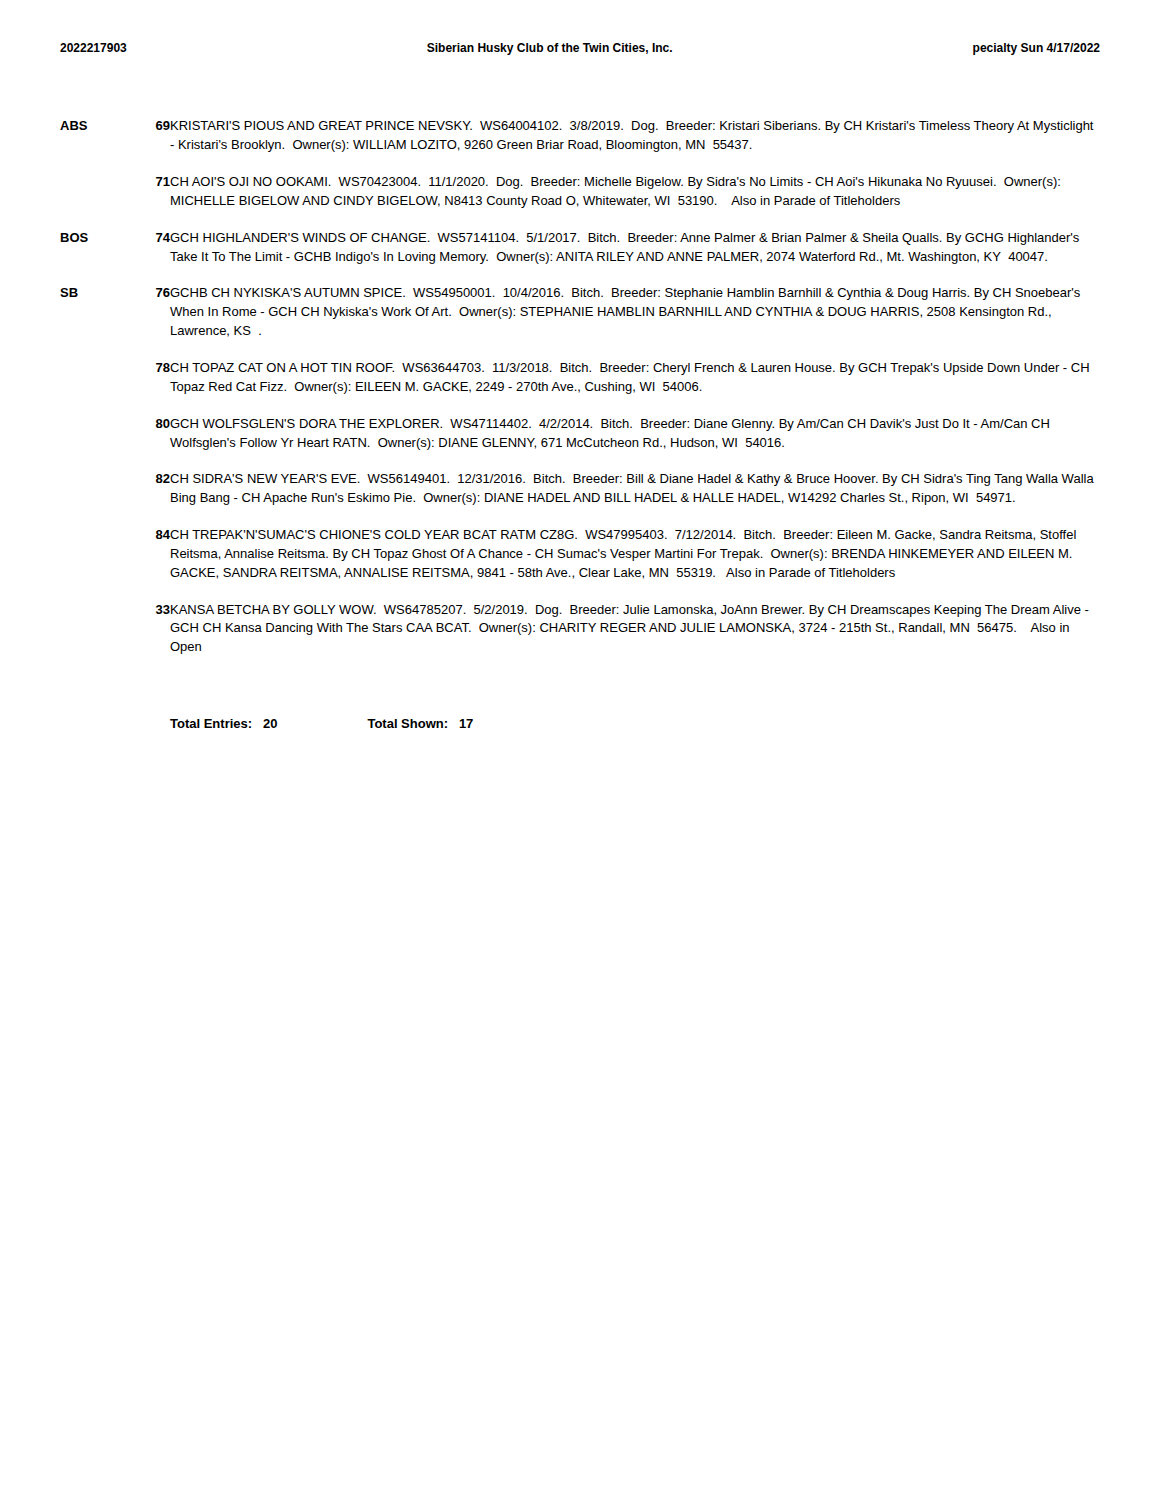2022217903 Siberian Husky Club of the Twin Cities, Inc. pecialty Sun 4/17/2022
| ABS | 69 | KRISTARI'S PIOUS AND GREAT PRINCE NEVSKY. WS64004102. 3/8/2019. Dog. Breeder: Kristari Siberians. By CH Kristari's Timeless Theory At Mysticlight - Kristari's Brooklyn. Owner(s): WILLIAM LOZITO, 9260 Green Briar Road, Bloomington, MN 55437. |
| | 71 | CH AOI'S OJI NO OOKAMI. WS70423004. 11/1/2020. Dog. Breeder: Michelle Bigelow. By Sidra's No Limits - CH Aoi's Hikunaka No Ryuusei. Owner(s): MICHELLE BIGELOW AND CINDY BIGELOW, N8413 County Road O, Whitewater, WI 53190. Also in Parade of Titleholders |
| BOS | 74 | GCH HIGHLANDER'S WINDS OF CHANGE. WS57141104. 5/1/2017. Bitch. Breeder: Anne Palmer & Brian Palmer & Sheila Qualls. By GCHG Highlander's Take It To The Limit - GCHB Indigo's In Loving Memory. Owner(s): ANITA RILEY AND ANNE PALMER, 2074 Waterford Rd., Mt. Washington, KY 40047. |
| SB | 76 | GCHB CH NYKISKA'S AUTUMN SPICE. WS54950001. 10/4/2016. Bitch. Breeder: Stephanie Hamblin Barnhill & Cynthia & Doug Harris. By CH Snoebear's When In Rome - GCH CH Nykiska's Work Of Art. Owner(s): STEPHANIE HAMBLIN BARNHILL AND CYNTHIA & DOUG HARRIS, 2508 Kensington Rd., Lawrence, KS . |
| | 78 | CH TOPAZ CAT ON A HOT TIN ROOF. WS63644703. 11/3/2018. Bitch. Breeder: Cheryl French & Lauren House. By GCH Trepak's Upside Down Under - CH Topaz Red Cat Fizz. Owner(s): EILEEN M. GACKE, 2249 - 270th Ave., Cushing, WI 54006. |
| | 80 | GCH WOLFSGLEN'S DORA THE EXPLORER. WS47114402. 4/2/2014. Bitch. Breeder: Diane Glenny. By Am/Can CH Davik's Just Do It - Am/Can CH Wolfsglen's Follow Yr Heart RATN. Owner(s): DIANE GLENNY, 671 McCutcheon Rd., Hudson, WI 54016. |
| | 82 | CH SIDRA'S NEW YEAR'S EVE. WS56149401. 12/31/2016. Bitch. Breeder: Bill & Diane Hadel & Kathy & Bruce Hoover. By CH Sidra's Ting Tang Walla Walla Bing Bang - CH Apache Run's Eskimo Pie. Owner(s): DIANE HADEL AND BILL HADEL & HALLE HADEL, W14292 Charles St., Ripon, WI 54971. |
| | 84 | CH TREPAK'N'SUMAC'S CHIONE'S COLD YEAR BCAT RATM CZ8G. WS47995403. 7/12/2014. Bitch. Breeder: Eileen M. Gacke, Sandra Reitsma, Stoffel Reitsma, Annalise Reitsma. By CH Topaz Ghost Of A Chance - CH Sumac's Vesper Martini For Trepak. Owner(s): BRENDA HINKEMEYER AND EILEEN M. GACKE, SANDRA REITSMA, ANNALISE REITSMA, 9841 - 58th Ave., Clear Lake, MN 55319. Also in Parade of Titleholders |
| | 33 | KANSA BETCHA BY GOLLY WOW. WS64785207. 5/2/2019. Dog. Breeder: Julie Lamonska, JoAnn Brewer. By CH Dreamscapes Keeping The Dream Alive - GCH CH Kansa Dancing With The Stars CAA BCAT. Owner(s): CHARITY REGER AND JULIE LAMONSKA, 3724 - 215th St., Randall, MN 56475. Also in Open |
Total Entries: 20 Total Shown: 17